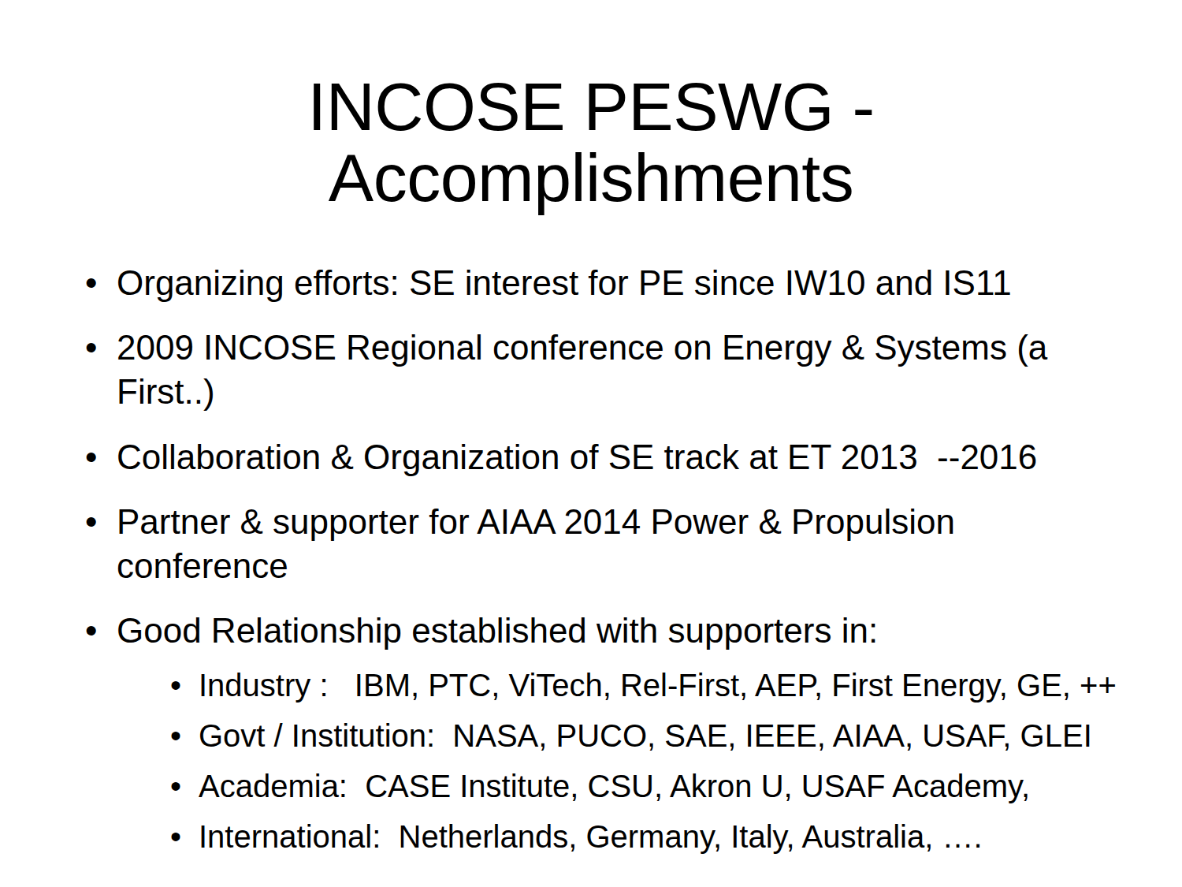INCOSE PESWG - Accomplishments
Organizing efforts: SE interest for PE since IW10 and IS11
2009 INCOSE Regional conference on Energy & Systems (a First..)
Collaboration & Organization of SE track at ET 2013 --2016
Partner & supporter for AIAA 2014 Power & Propulsion conference
Good Relationship established with supporters in:
Industry : IBM, PTC, ViTech, Rel-First, AEP, First Energy, GE, ++
Govt / Institution: NASA, PUCO, SAE, IEEE, AIAA, USAF, GLEI
Academia: CASE Institute, CSU, Akron U, USAF Academy,
International: Netherlands, Germany, Italy, Australia, ….